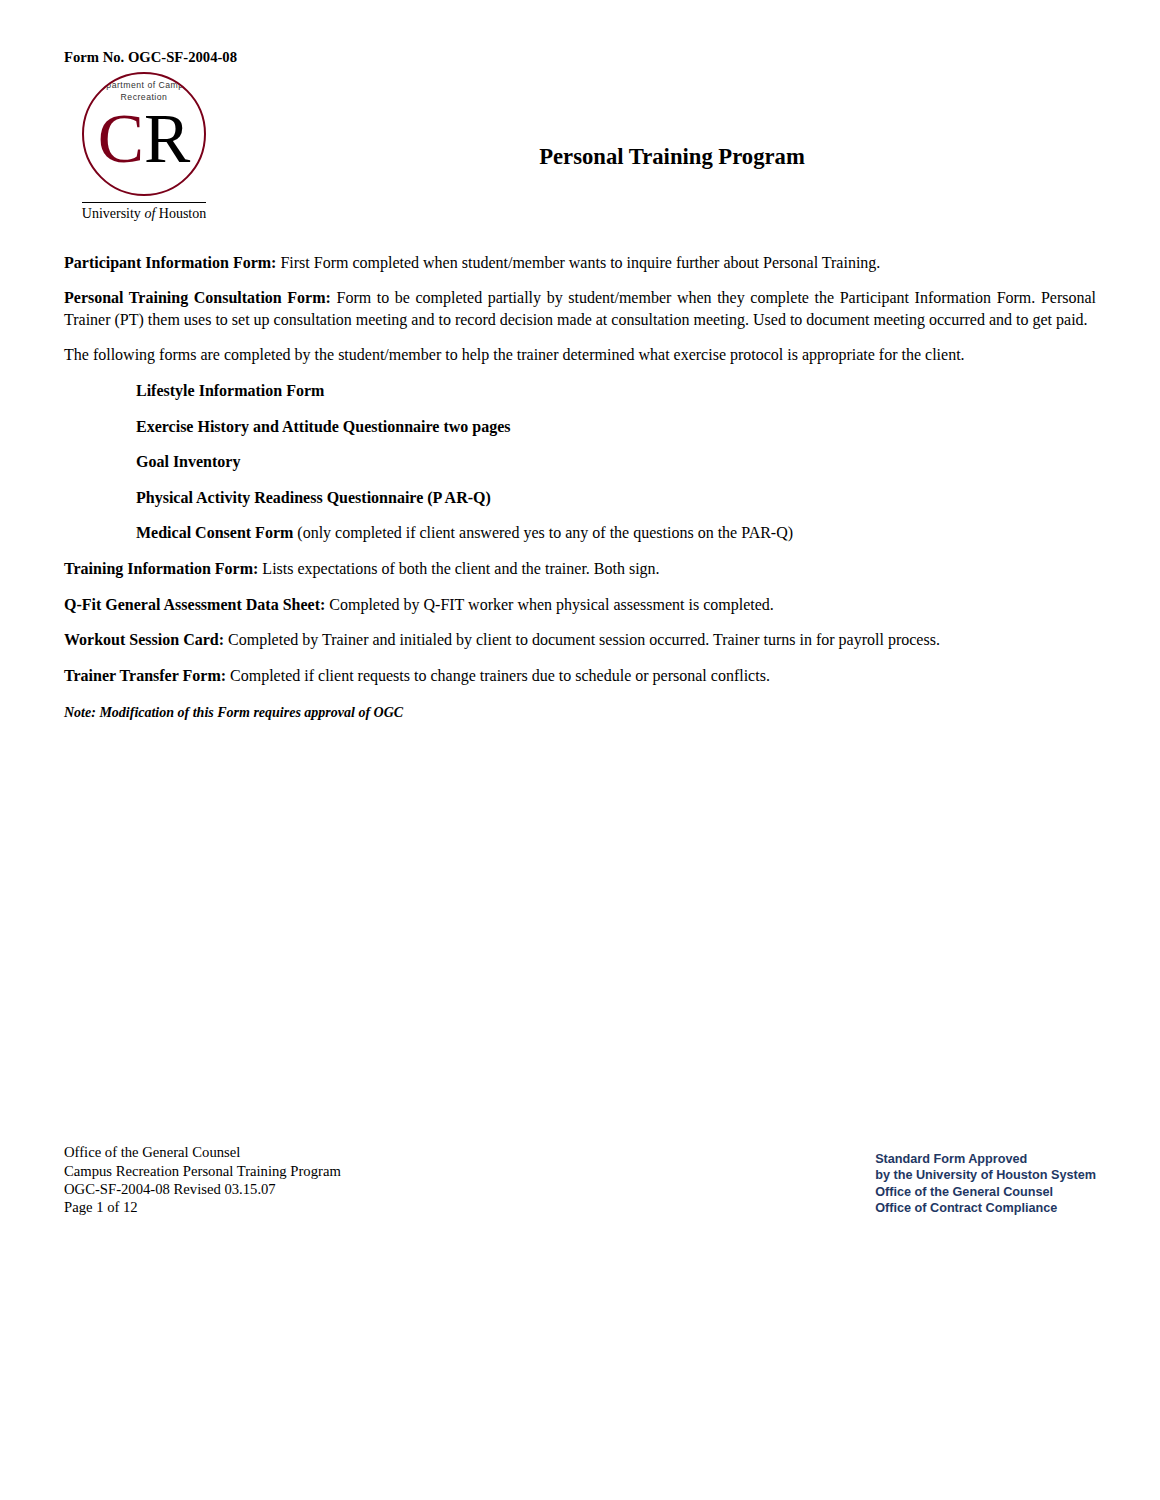Form No. OGC-SF-2004-08
Department of Campus Recreation
CR
University of Houston
Personal Training Program
Participant Information Form: First Form completed when student/member wants to inquire further about Personal Training.
Personal Training Consultation Form: Form to be completed partially by student/member when they complete the Participant Information Form. Personal Trainer (PT) them uses to set up consultation meeting and to record decision made at consultation meeting. Used to document meeting occurred and to get paid.
The following forms are completed by the student/member to help the trainer determined what exercise protocol is appropriate for the client.
Lifestyle Information Form
Exercise History and Attitude Questionnaire two pages
Goal Inventory
Physical Activity Readiness Questionnaire (P AR-Q)
Medical Consent Form (only completed if client answered yes to any of the questions on the PAR-Q)
Training Information Form: Lists expectations of both the client and the trainer. Both sign.
Q-Fit General Assessment Data Sheet: Completed by Q-FIT worker when physical assessment is completed.
Workout Session Card: Completed by Trainer and initialed by client to document session occurred. Trainer turns in for payroll process.
Trainer Transfer Form: Completed if client requests to change trainers due to schedule or personal conflicts.
Note: Modification of this Form requires approval of OGC
Office of the General Counsel
Campus Recreation Personal Training Program
OGC-SF-2004-08 Revised 03.15.07
Page 1 of 12
Standard Form Approved
by the University of Houston System
Office of the General Counsel
Office of Contract Compliance